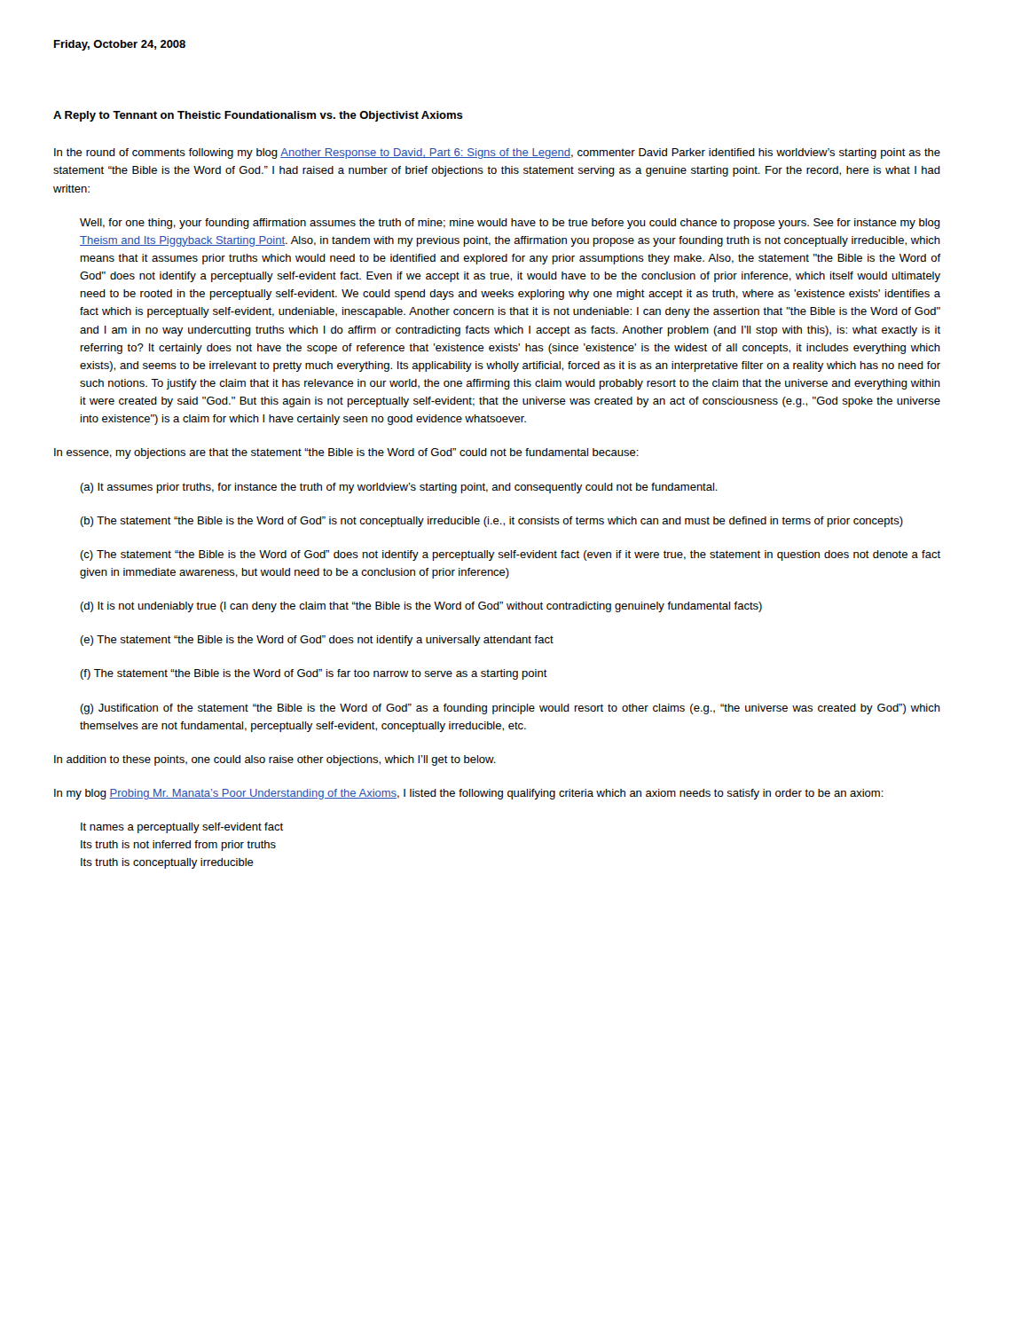Friday, October 24, 2008
A Reply to Tennant on Theistic Foundationalism vs. the Objectivist Axioms
In the round of comments following my blog Another Response to David, Part 6: Signs of the Legend, commenter David Parker identified his worldview’s starting point as the statement “the Bible is the Word of God.” I had raised a number of brief objections to this statement serving as a genuine starting point. For the record, here is what I had written:
Well, for one thing, your founding affirmation assumes the truth of mine; mine would have to be true before you could chance to propose yours. See for instance my blog Theism and Its Piggyback Starting Point. Also, in tandem with my previous point, the affirmation you propose as your founding truth is not conceptually irreducible, which means that it assumes prior truths which would need to be identified and explored for any prior assumptions they make. Also, the statement "the Bible is the Word of God" does not identify a perceptually self-evident fact. Even if we accept it as true, it would have to be the conclusion of prior inference, which itself would ultimately need to be rooted in the perceptually self-evident. We could spend days and weeks exploring why one might accept it as truth, where as 'existence exists' identifies a fact which is perceptually self-evident, undeniable, inescapable. Another concern is that it is not undeniable: I can deny the assertion that "the Bible is the Word of God" and I am in no way undercutting truths which I do affirm or contradicting facts which I accept as facts. Another problem (and I'll stop with this), is: what exactly is it referring to? It certainly does not have the scope of reference that 'existence exists' has (since 'existence' is the widest of all concepts, it includes everything which exists), and seems to be irrelevant to pretty much everything. Its applicability is wholly artificial, forced as it is as an interpretative filter on a reality which has no need for such notions. To justify the claim that it has relevance in our world, the one affirming this claim would probably resort to the claim that the universe and everything within it were created by said "God." But this again is not perceptually self-evident; that the universe was created by an act of consciousness (e.g., "God spoke the universe into existence") is a claim for which I have certainly seen no good evidence whatsoever.
In essence, my objections are that the statement “the Bible is the Word of God” could not be fundamental because:
(a) It assumes prior truths, for instance the truth of my worldview’s starting point, and consequently could not be fundamental.
(b) The statement “the Bible is the Word of God” is not conceptually irreducible (i.e., it consists of terms which can and must be defined in terms of prior concepts)
(c) The statement “the Bible is the Word of God” does not identify a perceptually self-evident fact (even if it were true, the statement in question does not denote a fact given in immediate awareness, but would need to be a conclusion of prior inference)
(d) It is not undeniably true (I can deny the claim that “the Bible is the Word of God” without contradicting genuinely fundamental facts)
(e) The statement “the Bible is the Word of God” does not identify a universally attendant fact
(f) The statement “the Bible is the Word of God” is far too narrow to serve as a starting point
(g) Justification of the statement “the Bible is the Word of God” as a founding principle would resort to other claims (e.g., “the universe was created by God”) which themselves are not fundamental, perceptually self-evident, conceptually irreducible, etc.
In addition to these points, one could also raise other objections, which I’ll get to below.
In my blog Probing Mr. Manata’s Poor Understanding of the Axioms, I listed the following qualifying criteria which an axiom needs to satisfy in order to be an axiom:
It names a perceptually self-evident fact
Its truth is not inferred from prior truths
Its truth is conceptually irreducible